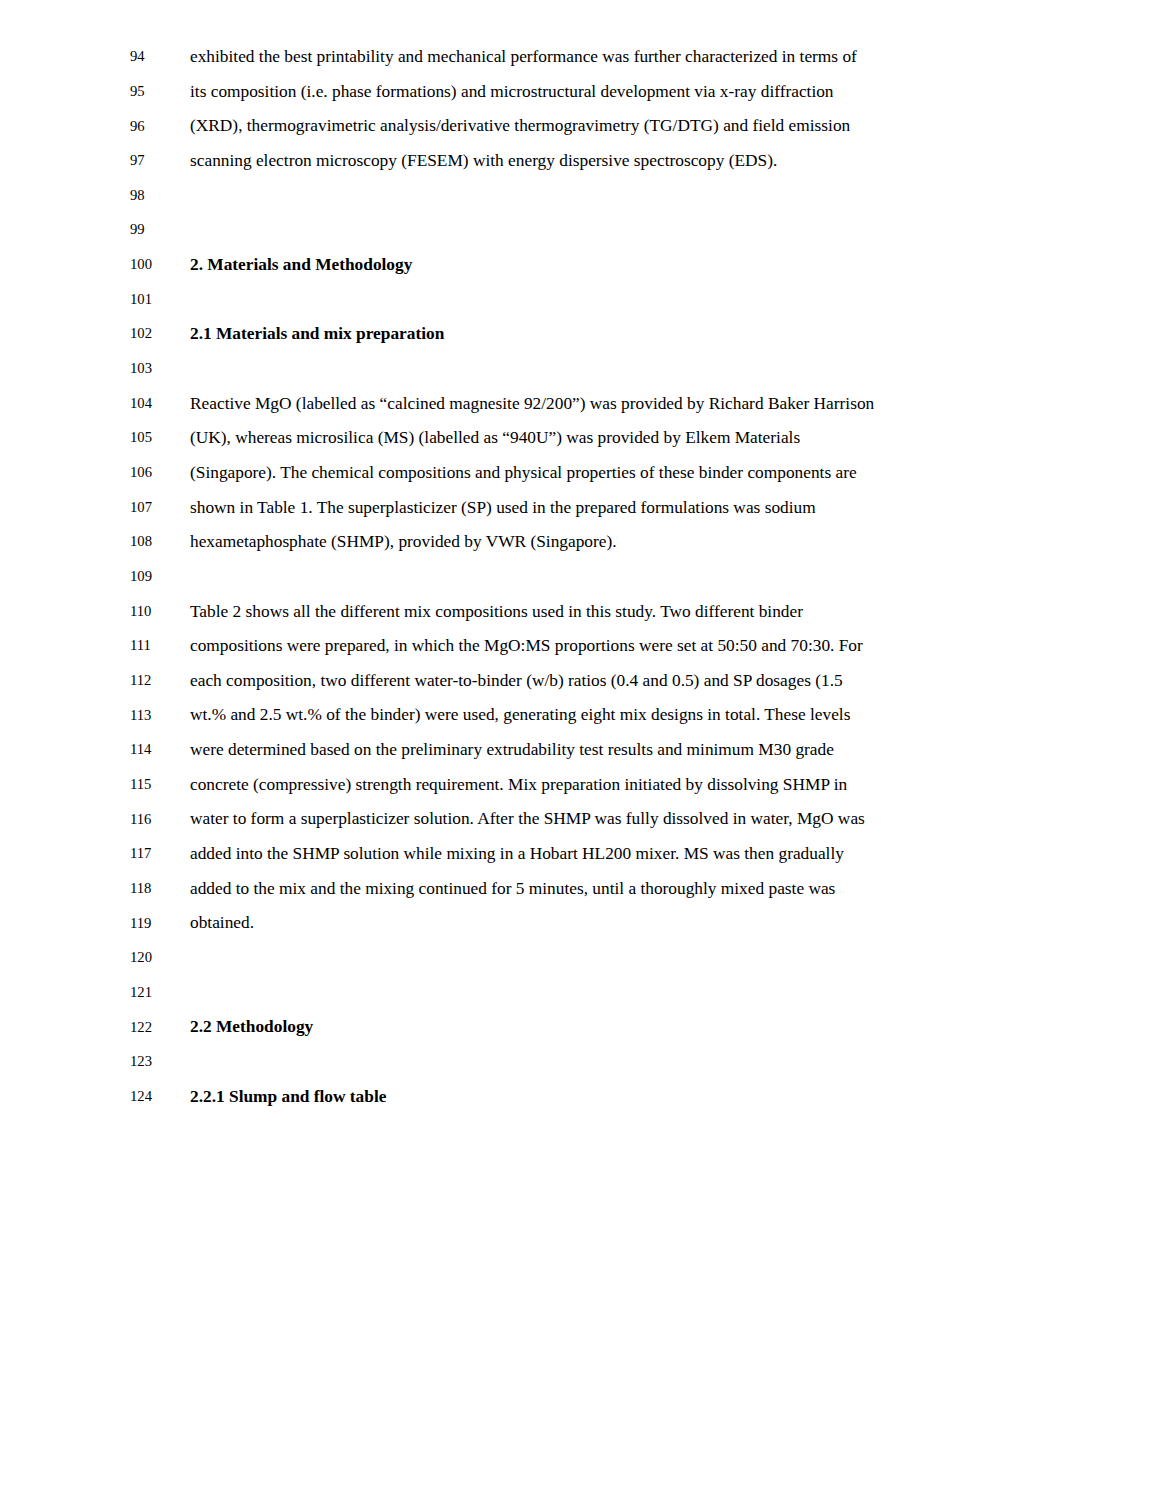94
exhibited the best printability and mechanical performance was further characterized in terms of
95
its composition (i.e. phase formations) and microstructural development via x-ray diffraction
96
(XRD), thermogravimetric analysis/derivative thermogravimetry (TG/DTG) and field emission
97
scanning electron microscopy (FESEM) with energy dispersive spectroscopy (EDS).
98
99
100
2. Materials and Methodology
101
102
2.1 Materials and mix preparation
103
104
Reactive MgO (labelled as “calcined magnesite 92/200”) was provided by Richard Baker Harrison
105
(UK), whereas microsilica (MS) (labelled as “940U”) was provided by Elkem Materials
106
(Singapore). The chemical compositions and physical properties of these binder components are
107
shown in Table 1. The superplasticizer (SP) used in the prepared formulations was sodium
108
hexametaphosphate (SHMP), provided by VWR (Singapore).
109
110
Table 2 shows all the different mix compositions used in this study. Two different binder
111
compositions were prepared, in which the MgO:MS proportions were set at 50:50 and 70:30. For
112
each composition, two different water-to-binder (w/b) ratios (0.4 and 0.5) and SP dosages (1.5
113
wt.% and 2.5 wt.% of the binder) were used, generating eight mix designs in total. These levels
114
were determined based on the preliminary extrudability test results and minimum M30 grade
115
concrete (compressive) strength requirement. Mix preparation initiated by dissolving SHMP in
116
water to form a superplasticizer solution. After the SHMP was fully dissolved in water, MgO was
117
added into the SHMP solution while mixing in a Hobart HL200 mixer. MS was then gradually
118
added to the mix and the mixing continued for 5 minutes, until a thoroughly mixed paste was
119
obtained.
120
121
122
2.2 Methodology
123
124
2.2.1 Slump and flow table